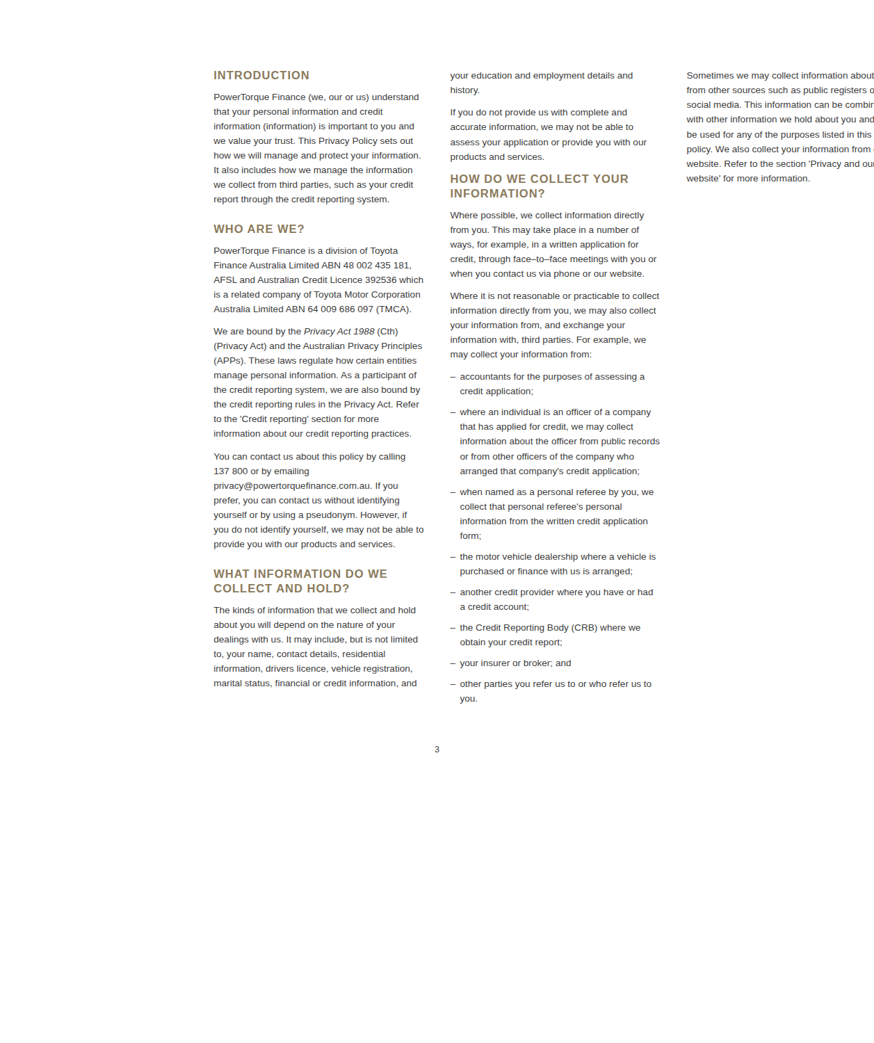Introduction
PowerTorque Finance (we, our or us) understand that your personal information and credit information (information) is important to you and we value your trust. This Privacy Policy sets out how we will manage and protect your information. It also includes how we manage the information we collect from third parties, such as your credit report through the credit reporting system.
Who are we?
PowerTorque Finance is a division of Toyota Finance Australia Limited ABN 48 002 435 181, AFSL and Australian Credit Licence 392536 which is a related company of Toyota Motor Corporation Australia Limited ABN 64 009 686 097 (TMCA).
We are bound by the Privacy Act 1988 (Cth) (Privacy Act) and the Australian Privacy Principles (APPs). These laws regulate how certain entities manage personal information. As a participant of the credit reporting system, we are also bound by the credit reporting rules in the Privacy Act. Refer to the 'Credit reporting' section for more information about our credit reporting practices.
You can contact us about this policy by calling 137 800 or by emailing privacy@powertorquefinance.com.au. If you prefer, you can contact us without identifying yourself or by using a pseudonym. However, if you do not identify yourself, we may not be able to provide you with our products and services.
What information do we collect and hold?
The kinds of information that we collect and hold about you will depend on the nature of your dealings with us. It may include, but is not limited to, your name, contact details, residential information, drivers licence, vehicle registration, marital status, financial or credit information, and your education and employment details and history.
If you do not provide us with complete and accurate information, we may not be able to assess your application or provide you with our products and services.
How do we collect your information?
Where possible, we collect information directly from you. This may take place in a number of ways, for example, in a written application for credit, through face–to–face meetings with you or when you contact us via phone or our website.
Where it is not reasonable or practicable to collect information directly from you, we may also collect your information from, and exchange your information with, third parties. For example, we may collect your information from:
accountants for the purposes of assessing a credit application;
where an individual is an officer of a company that has applied for credit, we may collect information about the officer from public records or from other officers of the company who arranged that company's credit application;
when named as a personal referee by you, we collect that personal referee's personal information from the written credit application form;
the motor vehicle dealership where a vehicle is purchased or finance with us is arranged;
another credit provider where you have or had a credit account;
the Credit Reporting Body (CRB) where we obtain your credit report;
your insurer or broker; and
other parties you refer us to or who refer us to you.
Sometimes we may collect information about you from other sources such as public registers or social media. This information can be combined with other information we hold about you and can be used for any of the purposes listed in this policy. We also collect your information from our website. Refer to the section 'Privacy and our website' for more information.
3